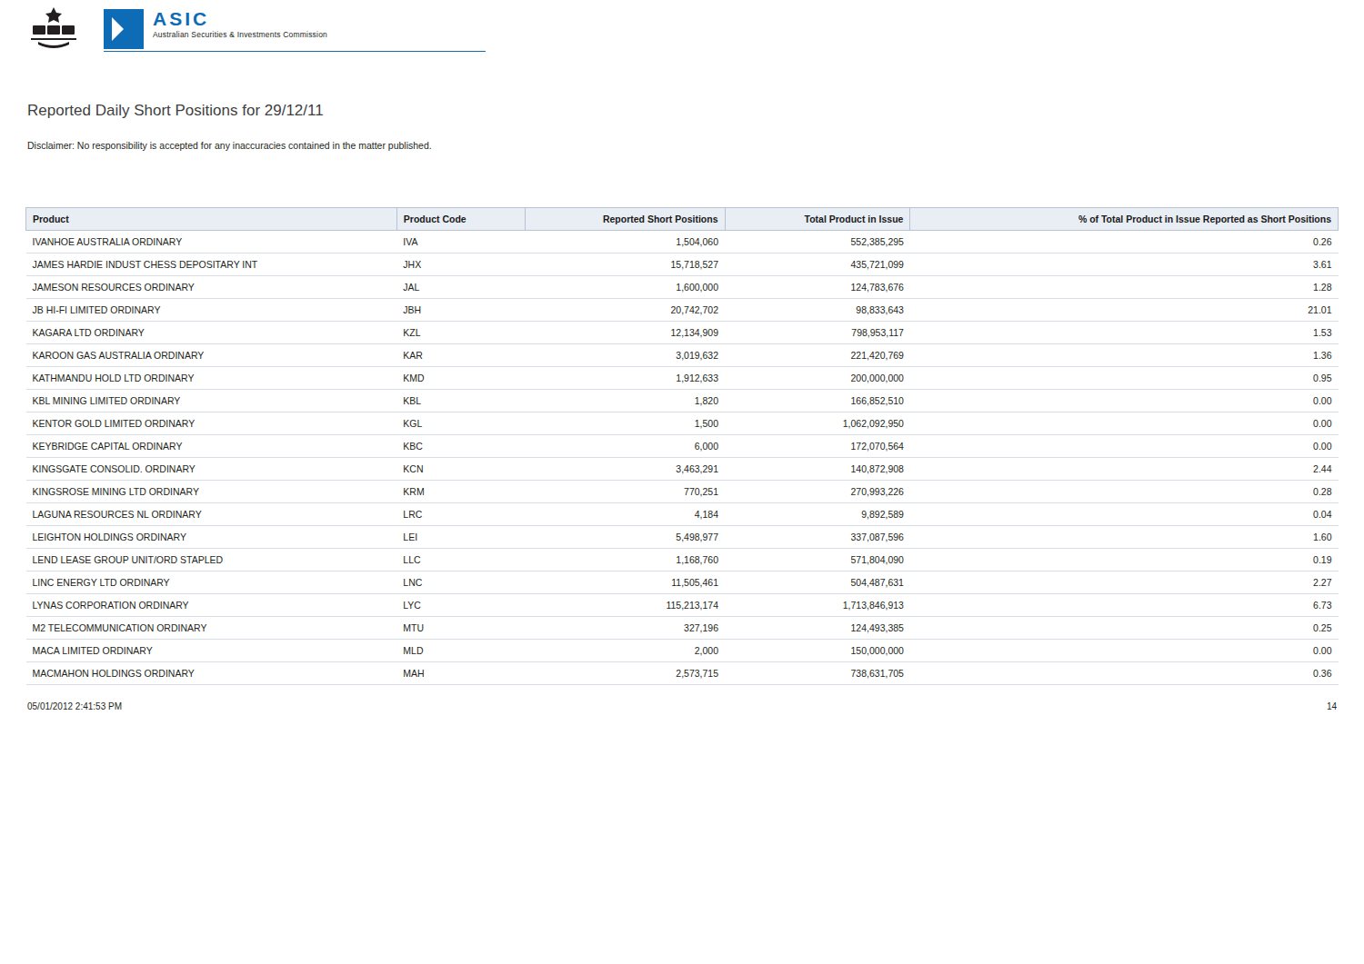ASIC
Australian Securities & Investments Commission
Reported Daily Short Positions for 29/12/11
Disclaimer: No responsibility is accepted for any inaccuracies contained in the matter published.
| Product | Product Code | Reported Short Positions | Total Product in Issue | % of Total Product in Issue Reported as Short Positions |
| --- | --- | --- | --- | --- |
| IVANHOE AUSTRALIA ORDINARY | IVA | 1,504,060 | 552,385,295 | 0.26 |
| JAMES HARDIE INDUST CHESS DEPOSITARY INT | JHX | 15,718,527 | 435,721,099 | 3.61 |
| JAMESON RESOURCES ORDINARY | JAL | 1,600,000 | 124,783,676 | 1.28 |
| JB HI-FI LIMITED ORDINARY | JBH | 20,742,702 | 98,833,643 | 21.01 |
| KAGARA LTD ORDINARY | KZL | 12,134,909 | 798,953,117 | 1.53 |
| KAROON GAS AUSTRALIA ORDINARY | KAR | 3,019,632 | 221,420,769 | 1.36 |
| KATHMANDU HOLD LTD ORDINARY | KMD | 1,912,633 | 200,000,000 | 0.95 |
| KBL MINING LIMITED ORDINARY | KBL | 1,820 | 166,852,510 | 0.00 |
| KENTOR GOLD LIMITED ORDINARY | KGL | 1,500 | 1,062,092,950 | 0.00 |
| KEYBRIDGE CAPITAL ORDINARY | KBC | 6,000 | 172,070,564 | 0.00 |
| KINGSGATE CONSOLID. ORDINARY | KCN | 3,463,291 | 140,872,908 | 2.44 |
| KINGSROSE MINING LTD ORDINARY | KRM | 770,251 | 270,993,226 | 0.28 |
| LAGUNA RESOURCES NL ORDINARY | LRC | 4,184 | 9,892,589 | 0.04 |
| LEIGHTON HOLDINGS ORDINARY | LEI | 5,498,977 | 337,087,596 | 1.60 |
| LEND LEASE GROUP UNIT/ORD STAPLED | LLC | 1,168,760 | 571,804,090 | 0.19 |
| LINC ENERGY LTD ORDINARY | LNC | 11,505,461 | 504,487,631 | 2.27 |
| LYNAS CORPORATION ORDINARY | LYC | 115,213,174 | 1,713,846,913 | 6.73 |
| M2 TELECOMMUNICATION ORDINARY | MTU | 327,196 | 124,493,385 | 0.25 |
| MACA LIMITED ORDINARY | MLD | 2,000 | 150,000,000 | 0.00 |
| MACMAHON HOLDINGS ORDINARY | MAH | 2,573,715 | 738,631,705 | 0.36 |
05/01/2012 2:41:53 PM
14